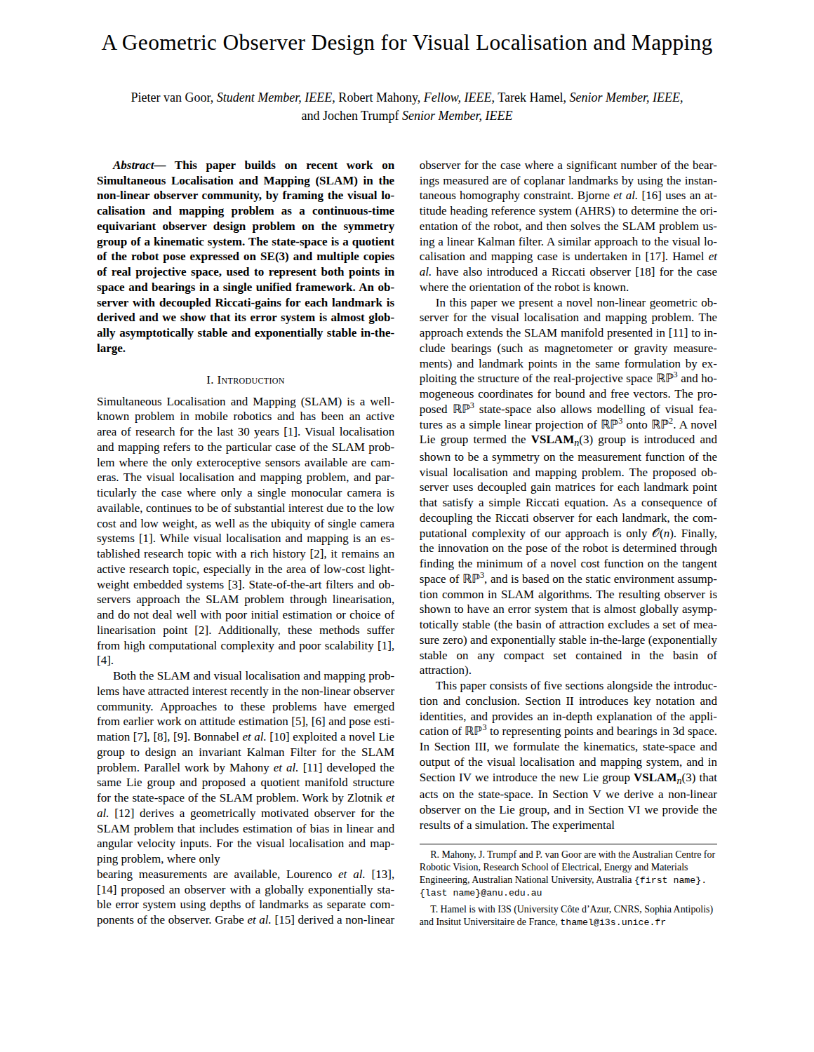A Geometric Observer Design for Visual Localisation and Mapping
Pieter van Goor, Student Member, IEEE, Robert Mahony, Fellow, IEEE, Tarek Hamel, Senior Member, IEEE,
and Jochen Trumpf Senior Member, IEEE
Abstract— This paper builds on recent work on Simultaneous Localisation and Mapping (SLAM) in the non-linear observer community, by framing the visual localisation and mapping problem as a continuous-time equivariant observer design problem on the symmetry group of a kinematic system. The state-space is a quotient of the robot pose expressed on SE(3) and multiple copies of real projective space, used to represent both points in space and bearings in a single unified framework. An observer with decoupled Riccati-gains for each landmark is derived and we show that its error system is almost globally asymptotically stable and exponentially stable in-the-large.
I. Introduction
Simultaneous Localisation and Mapping (SLAM) is a well-known problem in mobile robotics and has been an active area of research for the last 30 years [1]. Visual localisation and mapping refers to the particular case of the SLAM problem where the only exteroceptive sensors available are cameras. The visual localisation and mapping problem, and particularly the case where only a single monocular camera is available, continues to be of substantial interest due to the low cost and low weight, as well as the ubiquity of single camera systems [1]. While visual localisation and mapping is an established research topic with a rich history [2], it remains an active research topic, especially in the area of low-cost light-weight embedded systems [3]. State-of-the-art filters and observers approach the SLAM problem through linearisation, and do not deal well with poor initial estimation or choice of linearisation point [2]. Additionally, these methods suffer from high computational complexity and poor scalability [1], [4].
Both the SLAM and visual localisation and mapping problems have attracted interest recently in the non-linear observer community. Approaches to these problems have emerged from earlier work on attitude estimation [5], [6] and pose estimation [7], [8], [9]. Bonnabel et al. [10] exploited a novel Lie group to design an invariant Kalman Filter for the SLAM problem. Parallel work by Mahony et al. [11] developed the same Lie group and proposed a quotient manifold structure for the state-space of the SLAM problem. Work by Zlotnik et al. [12] derives a geometrically motivated observer for the SLAM problem that includes estimation of bias in linear and angular velocity inputs. For the visual localisation and mapping problem, where only
bearing measurements are available, Lourenco et al. [13], [14] proposed an observer with a globally exponentially stable error system using depths of landmarks as separate components of the observer. Grabe et al. [15] derived a non-linear observer for the case where a significant number of the bearings measured are of coplanar landmarks by using the instantaneous homography constraint. Bjorne et al. [16] uses an attitude heading reference system (AHRS) to determine the orientation of the robot, and then solves the SLAM problem using a linear Kalman filter. A similar approach to the visual localisation and mapping case is undertaken in [17]. Hamel et al. have also introduced a Riccati observer [18] for the case where the orientation of the robot is known.
In this paper we present a novel non-linear geometric observer for the visual localisation and mapping problem. The approach extends the SLAM manifold presented in [11] to include bearings (such as magnetometer or gravity measurements) and landmark points in the same formulation by exploiting the structure of the real-projective space ℝℙ3 and homogeneous coordinates for bound and free vectors. The proposed ℝℙ3 state-space also allows modelling of visual features as a simple linear projection of ℝℙ3 onto ℝℙ2. A novel Lie group termed the VSLAMn(3) group is introduced and shown to be a symmetry on the measurement function of the visual localisation and mapping problem. The proposed observer uses decoupled gain matrices for each landmark point that satisfy a simple Riccati equation. As a consequence of decoupling the Riccati observer for each landmark, the computational complexity of our approach is only 𝒪(n). Finally, the innovation on the pose of the robot is determined through finding the minimum of a novel cost function on the tangent space of ℝℙ3, and is based on the static environment assumption common in SLAM algorithms. The resulting observer is shown to have an error system that is almost globally asymptotically stable (the basin of attraction excludes a set of measure zero) and exponentially stable in-the-large (exponentially stable on any compact set contained in the basin of attraction).
This paper consists of five sections alongside the introduction and conclusion. Section II introduces key notation and identities, and provides an in-depth explanation of the application of ℝℙ3 to representing points and bearings in 3d space. In Section III, we formulate the kinematics, state-space and output of the visual localisation and mapping system, and in Section IV we introduce the new Lie group VSLAMn(3) that acts on the state-space. In Section V we derive a non-linear observer on the Lie group, and in Section VI we provide the results of a simulation. The experimental
R. Mahony, J. Trumpf and P. van Goor are with the Australian Centre for Robotic Vision, Research School of Electrical, Energy and Materials Engineering, Australian National University, Australia {first name}.{last name}@anu.edu.au
T. Hamel is with I3S (University Côte d’Azur, CNRS, Sophia Antipolis) and Insitut Universitaire de France, thamel@i3s.unice.fr